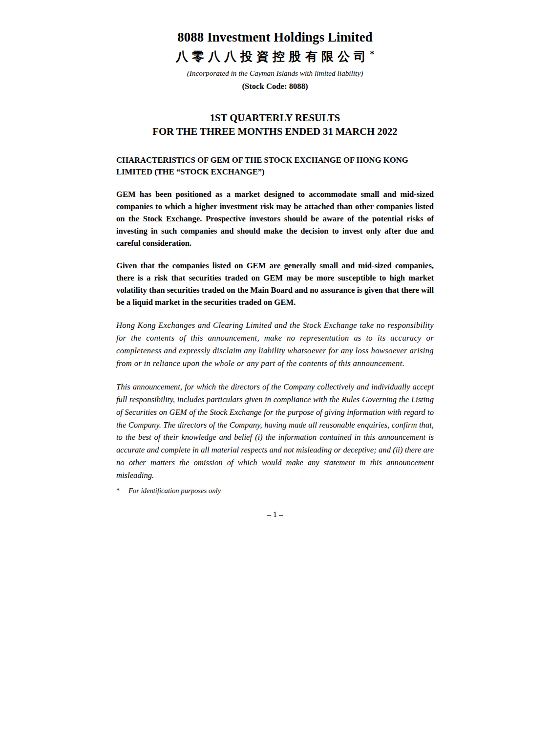8088 Investment Holdings Limited
八零八八投資控股有限公司*
(Incorporated in the Cayman Islands with limited liability)
(Stock Code: 8088)
1ST QUARTERLY RESULTS
FOR THE THREE MONTHS ENDED 31 MARCH 2022
CHARACTERISTICS OF GEM OF THE STOCK EXCHANGE OF HONG KONG LIMITED (THE “STOCK EXCHANGE”)
GEM has been positioned as a market designed to accommodate small and mid-sized companies to which a higher investment risk may be attached than other companies listed on the Stock Exchange. Prospective investors should be aware of the potential risks of investing in such companies and should make the decision to invest only after due and careful consideration.
Given that the companies listed on GEM are generally small and mid-sized companies, there is a risk that securities traded on GEM may be more susceptible to high market volatility than securities traded on the Main Board and no assurance is given that there will be a liquid market in the securities traded on GEM.
Hong Kong Exchanges and Clearing Limited and the Stock Exchange take no responsibility for the contents of this announcement, make no representation as to its accuracy or completeness and expressly disclaim any liability whatsoever for any loss howsoever arising from or in reliance upon the whole or any part of the contents of this announcement.
This announcement, for which the directors of the Company collectively and individually accept full responsibility, includes particulars given in compliance with the Rules Governing the Listing of Securities on GEM of the Stock Exchange for the purpose of giving information with regard to the Company. The directors of the Company, having made all reasonable enquiries, confirm that, to the best of their knowledge and belief (i) the information contained in this announcement is accurate and complete in all material respects and not misleading or deceptive; and (ii) there are no other matters the omission of which would make any statement in this announcement misleading.
*For identification purposes only
– 1 –